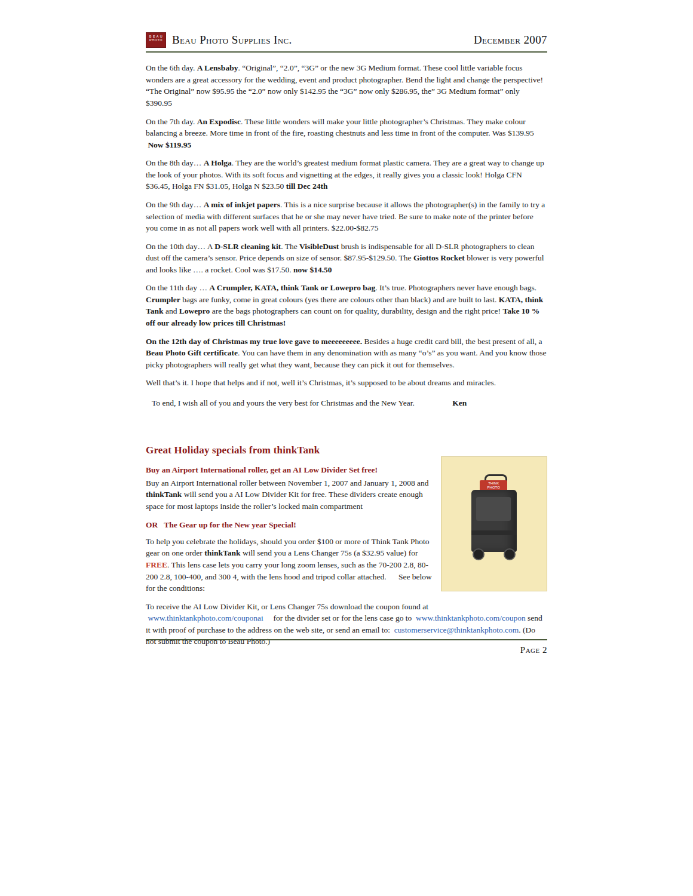B E A U PHOTO
Beau Photo Supplies Inc.
December 2007
On the 6th day. A Lensbaby. “Original”, “2.0”, “3G” or the new 3G Medium format. These cool little variable focus wonders are a great accessory for the wedding, event and product photographer. Bend the light and change the perspective! “The Original” now $95.95 the “2.0” now only $142.95 the “3G” now only $286.95, the” 3G Medium format” only $390.95
On the 7th day. An Expodisc. These little wonders will make your little photographer’s Christmas. They make colour balancing a breeze. More time in front of the fire, roasting chestnuts and less time in front of the computer. Was $139.95 Now $119.95
On the 8th day… A Holga. They are the world’s greatest medium format plastic camera. They are a great way to change up the look of your photos. With its soft focus and vignetting at the edges, it really gives you a classic look! Holga CFN $36.45, Holga FN $31.05, Holga N $23.50 till Dec 24th
On the 9th day… A mix of inkjet papers. This is a nice surprise because it allows the photographer(s) in the family to try a selection of media with different surfaces that he or she may never have tried. Be sure to make note of the printer before you come in as not all papers work well with all printers. $22.00-$82.75
On the 10th day… A D-SLR cleaning kit. The VisibleDust brush is indispensable for all D-SLR photographers to clean dust off the camera’s sensor. Price depends on size of sensor. $87.95-$129.50. The Giottos Rocket blower is very powerful and looks like …. a rocket. Cool was $17.50. now $14.50
On the 11th day … A Crumpler, KATA, think Tank or Lowepro bag. It’s true. Photographers never have enough bags. Crumpler bags are funky, come in great colours (yes there are colours other than black) and are built to last. KATA, think Tank and Lowepro are the bags photographers can count on for quality, durability, design and the right price! Take 10 % off our already low prices till Christmas!
On the 12th day of Christmas my true love gave to meeeeeeeee. Besides a huge credit card bill, the best present of all, a Beau Photo Gift certificate. You can have them in any denomination with as many “o’s” as you want. And you know those picky photographers will really get what they want, because they can pick it out for themselves.
Well that’s it. I hope that helps and if not, well it’s Christmas, it’s supposed to be about dreams and miracles.
To end, I wish all of you and yours the very best for Christmas and the New Year. Ken
Great Holiday specials from thinkTank
THINK
PHOTO
TANK
Buy an Airport International roller, get an AI Low Divider Set free!
Buy an Airport International roller between November 1, 2007 and January 1, 2008 and thinkTank will send you a AI Low Divider Kit for free. These dividers create enough space for most laptops inside the roller’s locked main compartment
OR The Gear up for the New year Special!
To help you celebrate the holidays, should you order $100 or more of Think Tank Photo gear on one order thinkTank will send you a Lens Changer 75s (a $32.95 value) for FREE. This lens case lets you carry your long zoom lenses, such as the 70-200 2.8, 80-200 2.8, 100-400, and 300 4, with the lens hood and tripod collar attached. See below for the conditions:
To receive the AI Low Divider Kit, or Lens Changer 75s download the coupon found at www.thinktankphoto.com/couponai for the divider set or for the lens case go to www.thinktankphoto.com/coupon send it with proof of purchase to the address on the web site, or send an email to: customerservice@thinktankphoto.com. (Do not submit the coupon to Beau Photo.)
Page 2